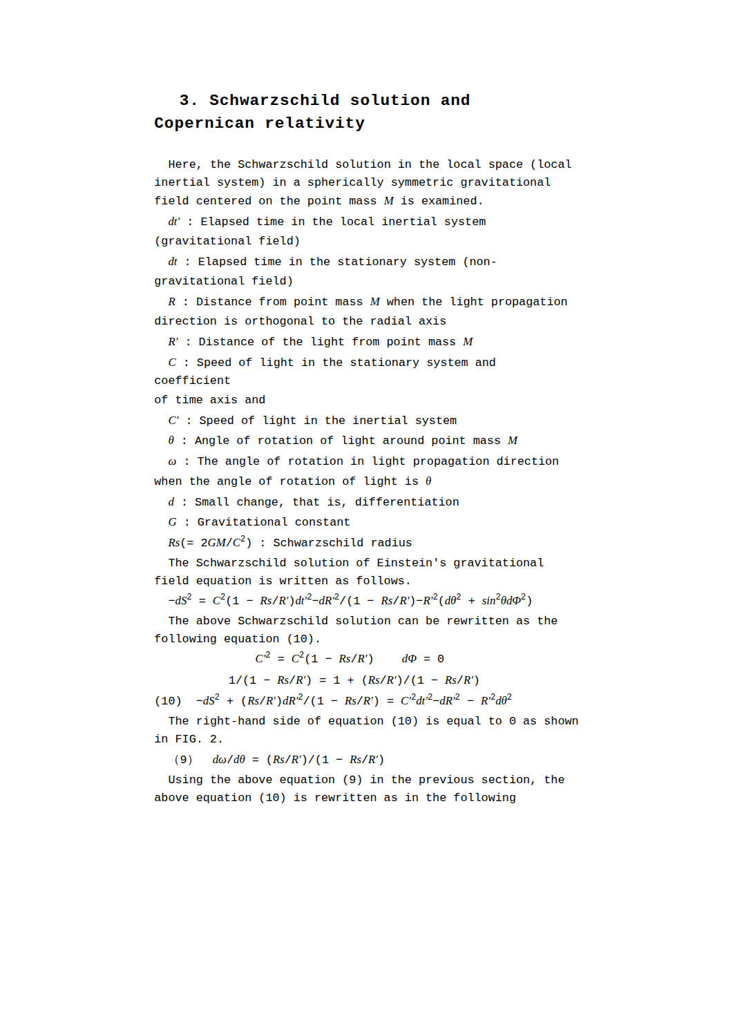3. Schwarzschild solution and Copernican relativity
Here, the Schwarzschild solution in the local space (local inertial system) in a spherically symmetric gravitational field centered on the point mass M is examined.
dt′ : Elapsed time in the local inertial system
(gravitational field)
dt : Elapsed time in the stationary system (non-
gravitational field)
R : Distance from point mass M when the light propagation
direction is orthogonal to the radial axis
R′ : Distance of the light from point mass M
C : Speed of light in the stationary system and coefficient
of time axis and
C′ : Speed of light in the inertial system
θ : Angle of rotation of light around point mass M
ω : The angle of rotation in light propagation direction
when the angle of rotation of light is θ
d : Small change, that is, differentiation
G : Gravitational constant
Rs(= 2GM/C2) : Schwarzschild radius
The Schwarzschild solution of Einstein's gravitational field equation is written as follows.
−dS2 = C2(1 − Rs/R′)dt′2−dR′2/(1 − Rs/R′)−R′2(dθ2 + sin2θdΦ2)
The above Schwarzschild solution can be rewritten as the following equation (10).
C′2 = C2(1 − Rs/R′) dΦ = 0
1/(1 − Rs/R′) = 1 + (Rs/R′)/(1 − Rs/R′)
(10) −dS2 + (Rs/R′)dR′2/(1 − Rs/R′) = C′2dt′2−dR′2 − R′2dθ2
The right-hand side of equation (10) is equal to 0 as shown in FIG. 2.
（9） dω/dθ = (Rs/R′)/(1 − Rs/R′)
Using the above equation (9) in the previous section, the above equation (10) is rewritten as in the following